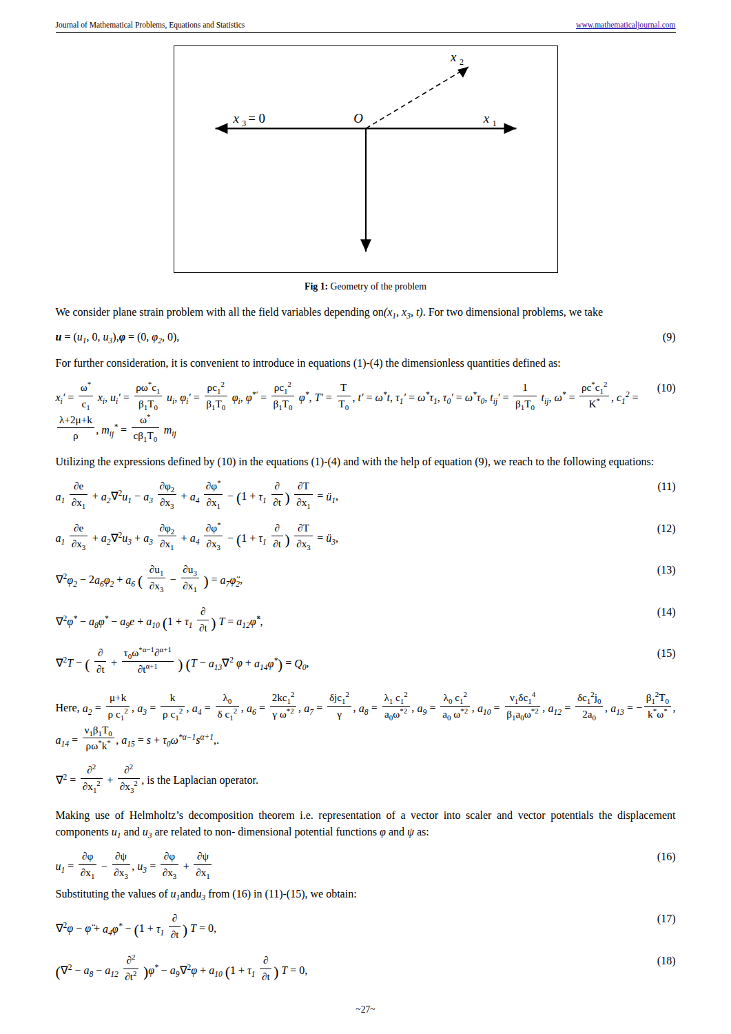Journal of Mathematical Problems, Equations and Statistics www.mathematicaljournal.com
x 2 x 3 = 0 O x 1
Fig 1: Geometry of the problem
We consider plane strain problem with all the field variables depending on(x1, x3, t). For two dimensional problems, we take
u = (u1, 0, u3),φ = (0, φ2, 0),
(9)
For further consideration, it is convenient to introduce in equations (1)-(4) the dimensionless quantities defined as:
xi′ = ω*c1 xi, ui′ = ρω*c1 β1T0 ui, φi′ = ρc12 β1T0 φi, φ*′ = ρc12 β1T0 φ*, T′ = TT0, t′ = ω*t, τ1′ = ω*τ1, τ0′ = ω*τ0, tij′ = 1 β1T0 tij, ω* = ρc*c12 K*, c12 = λ+2μ+k ρ, mij* = ω*cβ1T0 mij
(10)
Utilizing the expressions defined by (10) in the equations (1)-(4) and with the help of equation (9), we reach to the following equations:
a1 ∂e∂x1 + a2∇2u1 − a3 ∂φ2∂x3 + a4 ∂φ*∂x1 − (1 + τ1 ∂∂t) ∂T∂x1 = ü1,
(11)
a1 ∂e∂x3 + a2∇2u3 + a3 ∂φ2∂x1 + a4 ∂φ*∂x3 − (1 + τ1 ∂∂t) ∂T∂x3 = ü3,
(12)
∇2φ2 − 2a6φ2 + a6 ( ∂u1∂x3 − ∂u3∂x1 ) = a7φ̈2,
(13)
∇2φ* − a8φ* − a9e + a10 (1 + τ1 ∂∂t) T = a12φ̈*,
(14)
∇2T − ( ∂∂t + τ0ω*α−1∂α+1∂tα+1 ) (T − a13∇2 φ + a14φ*) = Q0,
(15)
Here, a2 = μ+k ρ c12, a3 = kρ c12, a4 = λ0 δ c12, a6 = 2kc12 γ ω*2, a7 = δjc12 γ, a8 = λ1 c12 a0ω*2, a9 = λ0 c12 a0 ω*2, a10 = ν1δc14 β1a0ω*2, a12 = δc12j02a0, a13 = −β12T0 k*ω*, a14 = ν1β1T0 ρω*k*, a15 = s + τ0ω*α−1sα+1,.
∇2 = ∂2∂x12 + ∂2∂x32, is the Laplacian operator.
Making use of Helmholtz’s decomposition theorem i.e. representation of a vector into scaler and vector potentials the displacement components u1 and u3 are related to non- dimensional potential functions φ and ψ as:
u1 = ∂φ∂x1 − ∂ψ∂x3, u3 = ∂φ∂x3 + ∂ψ∂x1
(16)
Substituting the values of u1andu3 from (16) in (11)-(15), we obtain:
∇2φ − φ̈ + a4φ* − (1 + τ1 ∂∂t) T = 0,
(17)
(∇2 − a8 − a12 ∂2∂t2 ) φ* − a9∇2φ + a10 (1 + τ1 ∂∂t) T = 0,
(18)
~27~